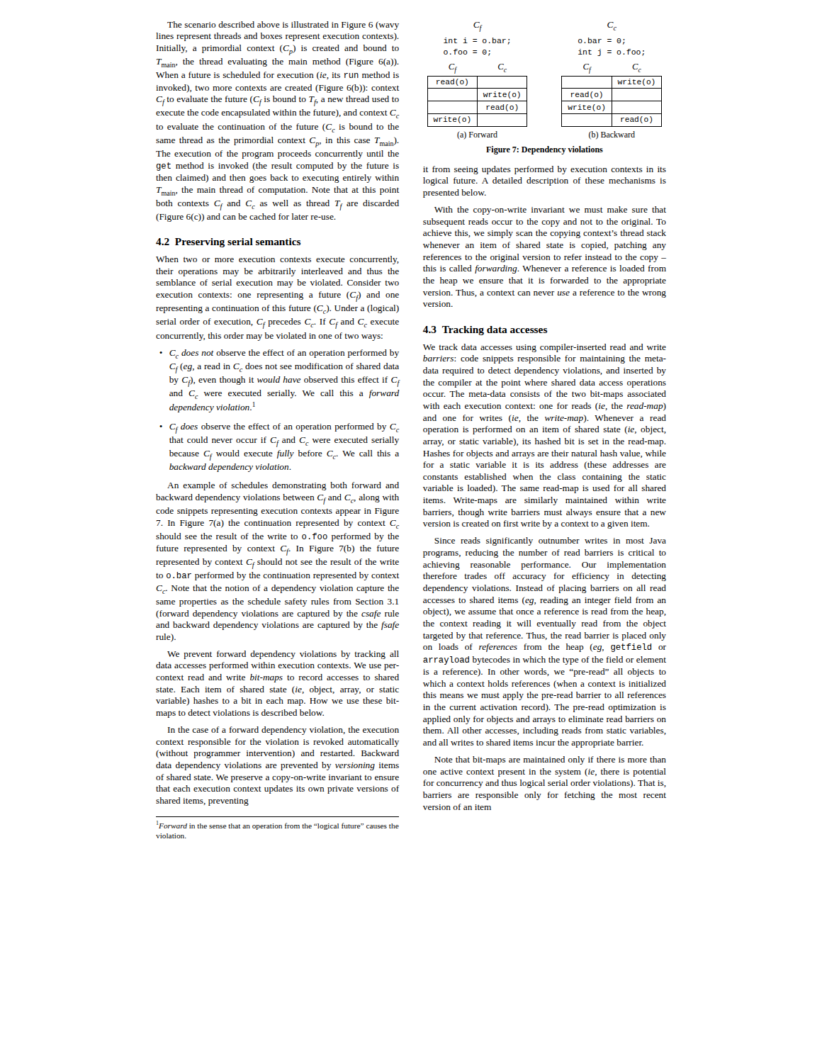The scenario described above is illustrated in Figure 6 (wavy lines represent threads and boxes represent execution contexts). Initially, a primordial context (Cp) is created and bound to Tmain, the thread evaluating the main method (Figure 6(a)). When a future is scheduled for execution (ie, its run method is invoked), two more contexts are created (Figure 6(b)): context Cf to evaluate the future (Cf is bound to Tf, a new thread used to execute the code encapsulated within the future), and context Cc to evaluate the continuation of the future (Cc is bound to the same thread as the primordial context Cp, in this case Tmain). The execution of the program proceeds concurrently until the get method is invoked (the result computed by the future is then claimed) and then goes back to executing entirely within Tmain, the main thread of computation. Note that at this point both contexts Cf and Cc as well as thread Tf are discarded (Figure 6(c)) and can be cached for later re-use.
4.2 Preserving serial semantics
When two or more execution contexts execute concurrently, their operations may be arbitrarily interleaved and thus the semblance of serial execution may be violated. Consider two execution contexts: one representing a future (Cf) and one representing a continuation of this future (Cc). Under a (logical) serial order of execution, Cf precedes Cc. If Cf and Cc execute concurrently, this order may be violated in one of two ways:
Cc does not observe the effect of an operation performed by Cf (eg, a read in Cc does not see modification of shared data by Cf), even though it would have observed this effect if Cf and Cc were executed serially. We call this a forward dependency violation.1
Cf does observe the effect of an operation performed by Cc that could never occur if Cf and Cc were executed serially because Cf would execute fully before Cc. We call this a backward dependency violation.
An example of schedules demonstrating both forward and backward dependency violations between Cf and Cc, along with code snippets representing execution contexts appear in Figure 7. In Figure 7(a) the continuation represented by context Cc should see the result of the write to o.foo performed by the future represented by context Cf. In Figure 7(b) the future represented by context Cf should not see the result of the write to o.bar performed by the continuation represented by context Cc. Note that the notion of a dependency violation capture the same properties as the schedule safety rules from Section 3.1 (forward dependency violations are captured by the csafe rule and backward dependency violations are captured by the fsafe rule).
We prevent forward dependency violations by tracking all data accesses performed within execution contexts. We use per-context read and write bit-maps to record accesses to shared state. Each item of shared state (ie, object, array, or static variable) hashes to a bit in each map. How we use these bit-maps to detect violations is described below.
In the case of a forward dependency violation, the execution context responsible for the violation is revoked automatically (without programmer intervention) and restarted. Backward data dependency violations are prevented by versioning items of shared state. We preserve a copy-on-write invariant to ensure that each execution context updates its own private versions of shared items, preventing
1Forward in the sense that an operation from the “logical future” causes the violation.
Cf
int i = o.bar;
o.foo = 0;
| C f | C c |
| --- | --- |
| read(o) | |
| | write(o) |
| | read(o) |
| write(o) | |
(a) Forward
Cc
o.bar = 0;
int j = o.foo;
| C f | C c |
| --- | --- |
| | write(o) |
| read(o) | |
| write(o) | |
| | read(o) |
(b) Backward
Figure 7: Dependency violations
it from seeing updates performed by execution contexts in its logical future. A detailed description of these mechanisms is presented below.
With the copy-on-write invariant we must make sure that subsequent reads occur to the copy and not to the original. To achieve this, we simply scan the copying context’s thread stack whenever an item of shared state is copied, patching any references to the original version to refer instead to the copy – this is called forwarding. Whenever a reference is loaded from the heap we ensure that it is forwarded to the appropriate version. Thus, a context can never use a reference to the wrong version.
4.3 Tracking data accesses
We track data accesses using compiler-inserted read and write barriers: code snippets responsible for maintaining the meta-data required to detect dependency violations, and inserted by the compiler at the point where shared data access operations occur. The meta-data consists of the two bit-maps associated with each execution context: one for reads (ie, the read-map) and one for writes (ie, the write-map). Whenever a read operation is performed on an item of shared state (ie, object, array, or static variable), its hashed bit is set in the read-map. Hashes for objects and arrays are their natural hash value, while for a static variable it is its address (these addresses are constants established when the class containing the static variable is loaded). The same read-map is used for all shared items. Write-maps are similarly maintained within write barriers, though write barriers must always ensure that a new version is created on first write by a context to a given item.
Since reads significantly outnumber writes in most Java programs, reducing the number of read barriers is critical to achieving reasonable performance. Our implementation therefore trades off accuracy for efficiency in detecting dependency violations. Instead of placing barriers on all read accesses to shared items (eg, reading an integer field from an object), we assume that once a reference is read from the heap, the context reading it will eventually read from the object targeted by that reference. Thus, the read barrier is placed only on loads of references from the heap (eg, getfield or arrayload bytecodes in which the type of the field or element is a reference). In other words, we “pre-read” all objects to which a context holds references (when a context is initialized this means we must apply the pre-read barrier to all references in the current activation record). The pre-read optimization is applied only for objects and arrays to eliminate read barriers on them. All other accesses, including reads from static variables, and all writes to shared items incur the appropriate barrier.
Note that bit-maps are maintained only if there is more than one active context present in the system (ie, there is potential for concurrency and thus logical serial order violations). That is, barriers are responsible only for fetching the most recent version of an item